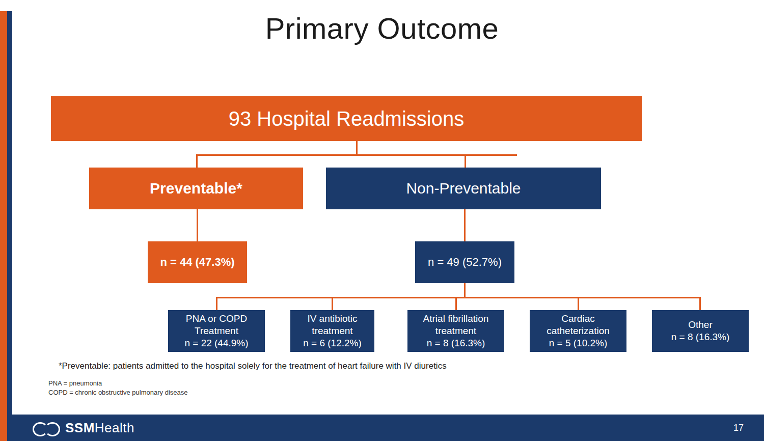Primary Outcome
93 Hospital Readmissions
Preventable*
Non-Preventable
n = 44 (47.3%)
n = 49 (52.7%)
PNA or COPD Treatment n = 22 (44.9%)
IV antibiotic treatment n = 6 (12.2%)
Atrial fibrillation treatment n = 8 (16.3%)
Cardiac catheterization n = 5 (10.2%)
Other n = 8 (16.3%)
*Preventable: patients admitted to the hospital solely for the treatment of heart failure with IV diuretics
PNA = pneumonia
COPD = chronic obstructive pulmonary disease
SSM Health
17